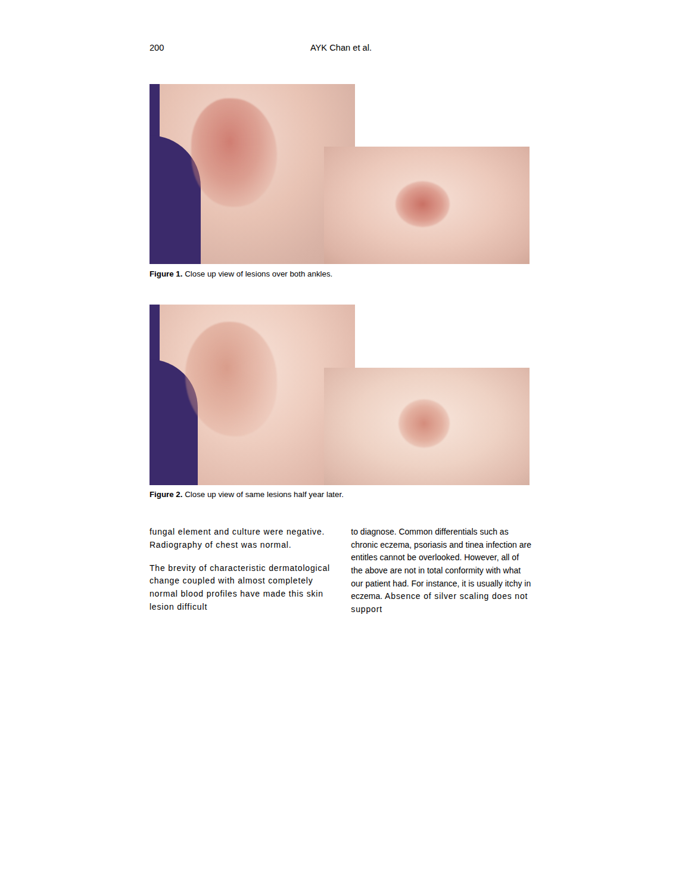200
AYK Chan et al.
Figure 1. Close up view of lesions over both ankles.
Figure 2. Close up view of same lesions half year later.
fungal element and culture were negative. Radiography of chest was normal.
The brevity of characteristic dermatological change coupled with almost completely normal blood profiles have made this skin lesion difficult
to diagnose. Common differentials such as chronic eczema, psoriasis and tinea infection are entitles cannot be overlooked. However, all of the above are not in total conformity with what our patient had. For instance, it is usually itchy in eczema. Absence of silver scaling does not support